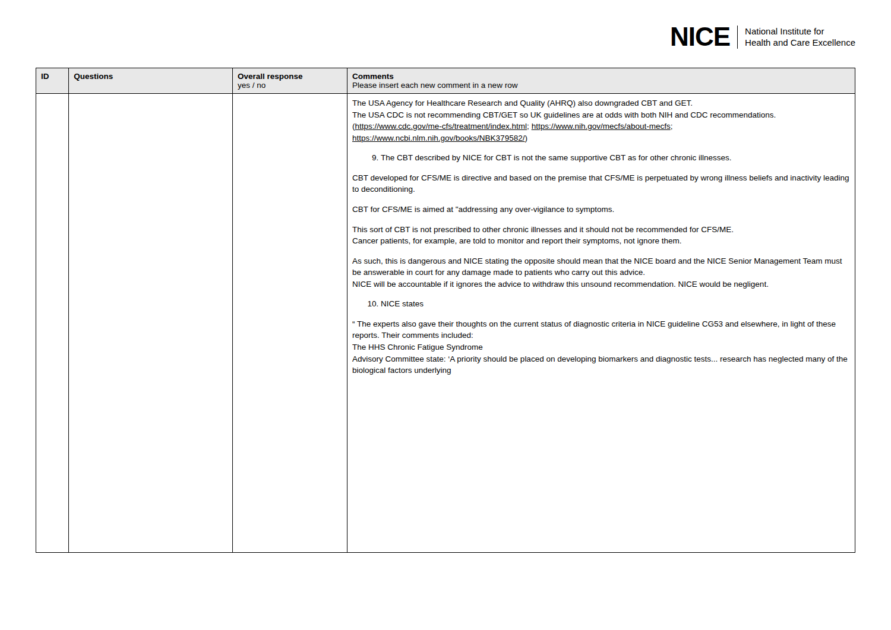NICE National Institute for
Health and Care Excellence
| ID | Questions | Overall response yes / no | Comments Please insert each new comment in a new row |
| --- | --- | --- | --- |
| | | | The USA Agency for Healthcare Research and Quality (AHRQ) also downgraded CBT and GET. The USA CDC is not recommending CBT/GET so UK guidelines are at odds with both NIH and CDC recommendations. ( https://www.cdc.gov/me-cfs/treatment/index.html ; https://www.nih.gov/mecfs/about-mecfs ; https://www.ncbi.nlm.nih.gov/books/NBK379582/ ) The CBT described by NICE for CBT is not the same supportive CBT as for other chronic illnesses. CBT developed for CFS/ME is directive and based on the premise that CFS/ME is perpetuated by wrong illness beliefs and inactivity leading to deconditioning. CBT for CFS/ME is aimed at "addressing any over-vigilance to symptoms. This sort of CBT is not prescribed to other chronic illnesses and it should not be recommended for CFS/ME. Cancer patients, for example, are told to monitor and report their symptoms, not ignore them. As such, this is dangerous and NICE stating the opposite should mean that the NICE board and the NICE Senior Management Team must be answerable in court for any damage made to patients who carry out this advice. NICE will be accountable if it ignores the advice to withdraw this unsound recommendation. NICE would be negligent. NICE states “ The experts also gave their thoughts on the current status of diagnostic criteria in NICE guideline CG53 and elsewhere, in light of these reports. Their comments included: The HHS Chronic Fatigue Syndrome Advisory Committee state: ‘A priority should be placed on developing biomarkers and diagnostic tests... research has neglected many of the biological factors underlying |